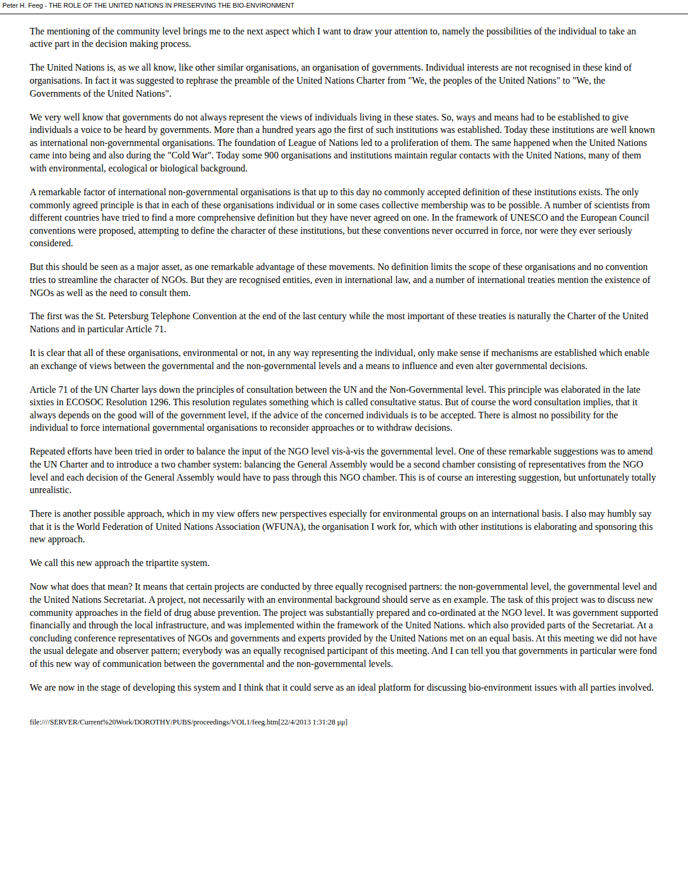Peter H. Feeg - THE ROLE OF THE UNITED NATIONS IN PRESERVING THE BIO-ENVIRONMENT
The mentioning of the community level brings me to the next aspect which I want to draw your attention to, namely the possibilities of the individual to take an active part in the decision making process.
The United Nations is, as we all know, like other similar organisations, an organisation of governments. Individual interests are not recognised in these kind of organisations. In fact it was suggested to rephrase the preamble of the United Nations Charter from "We, the peoples of the United Nations" to "We, the Governments of the United Nations".
We very well know that governments do not always represent the views of individuals living in these states. So, ways and means had to be established to give individuals a voice to be heard by governments. More than a hundred years ago the first of such institutions was established. Today these institutions are well known as international non-governmental organisations. The foundation of League of Nations led to a proliferation of them. The same happened when the United Nations came into being and also during the "Cold War". Today some 900 organisations and institutions maintain regular contacts with the United Nations, many of them with environmental, ecological or biological background.
A remarkable factor of international non-governmental organisations is that up to this day no commonly accepted definition of these institutions exists. The only commonly agreed principle is that in each of these organisations individual or in some cases collective membership was to be possible. A number of scientists from different countries have tried to find a more comprehensive definition but they have never agreed on one. In the framework of UNESCO and the European Council conventions were proposed, attempting to define the character of these institutions, but these conventions never occurred in force, nor were they ever seriously considered.
But this should be seen as a major asset, as one remarkable advantage of these movements. No definition limits the scope of these organisations and no convention tries to streamline the character of NGOs. But they are recognised entities, even in international law, and a number of international treaties mention the existence of NGOs as well as the need to consult them.
The first was the St. Petersburg Telephone Convention at the end of the last century while the most important of these treaties is naturally the Charter of the United Nations and in particular Article 71.
It is clear that all of these organisations, environmental or not, in any way representing the individual, only make sense if mechanisms are established which enable an exchange of views between the governmental and the non-governmental levels and a means to influence and even alter governmental decisions.
Article 71 of the UN Charter lays down the principles of consultation between the UN and the Non-Governmental level. This principle was elaborated in the late sixties in ECOSOC Resolution 1296. This resolution regulates something which is called consultative status. But of course the word consultation implies, that it always depends on the good will of the government level, if the advice of the concerned individuals is to be accepted. There is almost no possibility for the individual to force international governmental organisations to reconsider approaches or to withdraw decisions.
Repeated efforts have been tried in order to balance the input of the NGO level vis-à-vis the governmental level. One of these remarkable suggestions was to amend the UN Charter and to introduce a two chamber system: balancing the General Assembly would be a second chamber consisting of representatives from the NGO level and each decision of the General Assembly would have to pass through this NGO chamber. This is of course an interesting suggestion, but unfortunately totally unrealistic.
There is another possible approach, which in my view offers new perspectives especially for environmental groups on an international basis. I also may humbly say that it is the World Federation of United Nations Association (WFUNA), the organisation I work for, which with other institutions is elaborating and sponsoring this new approach.
We call this new approach the tripartite system.
Now what does that mean? It means that certain projects are conducted by three equally recognised partners: the non-governmental level, the governmental level and the United Nations Secretariat. A project, not necessarily with an environmental background should serve as en example. The task of this project was to discuss new community approaches in the field of drug abuse prevention. The project was substantially prepared and co-ordinated at the NGO level. It was government supported financially and through the local infrastructure, and was implemented within the framework of the United Nations. which also provided parts of the Secretariat. At a concluding conference representatives of NGOs and governments and experts provided by the United Nations met on an equal basis. At this meeting we did not have the usual delegate and observer pattern; everybody was an equally recognised participant of this meeting. And I can tell you that governments in particular were fond of this new way of communication between the governmental and the non-governmental levels.
We are now in the stage of developing this system and I think that it could serve as an ideal platform for discussing bio-environment issues with all parties involved.
file:////SERVER/Current%20Work/DOROTHY/PUBS/proceedings/VOL1/feeg.htm[22/4/2013 1:31:28 μμ]